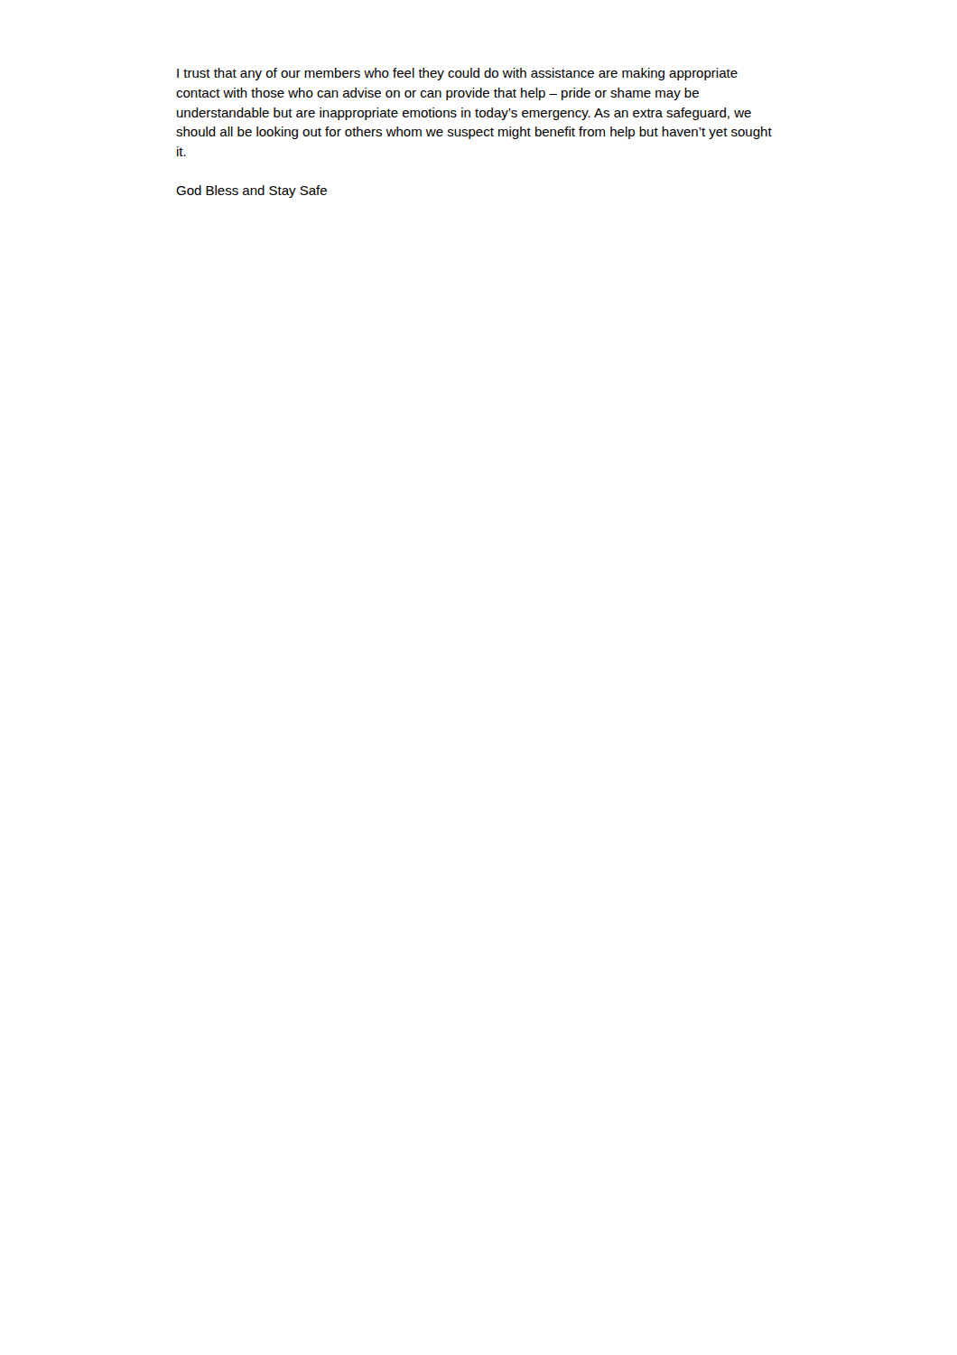I trust that any of our members who feel they could do with assistance are making appropriate contact with those who can advise on or can provide that help – pride or shame may be understandable but are inappropriate emotions in today’s emergency. As an extra safeguard, we should all be looking out for others whom we suspect might benefit from help but haven’t yet sought it.
God Bless and Stay Safe